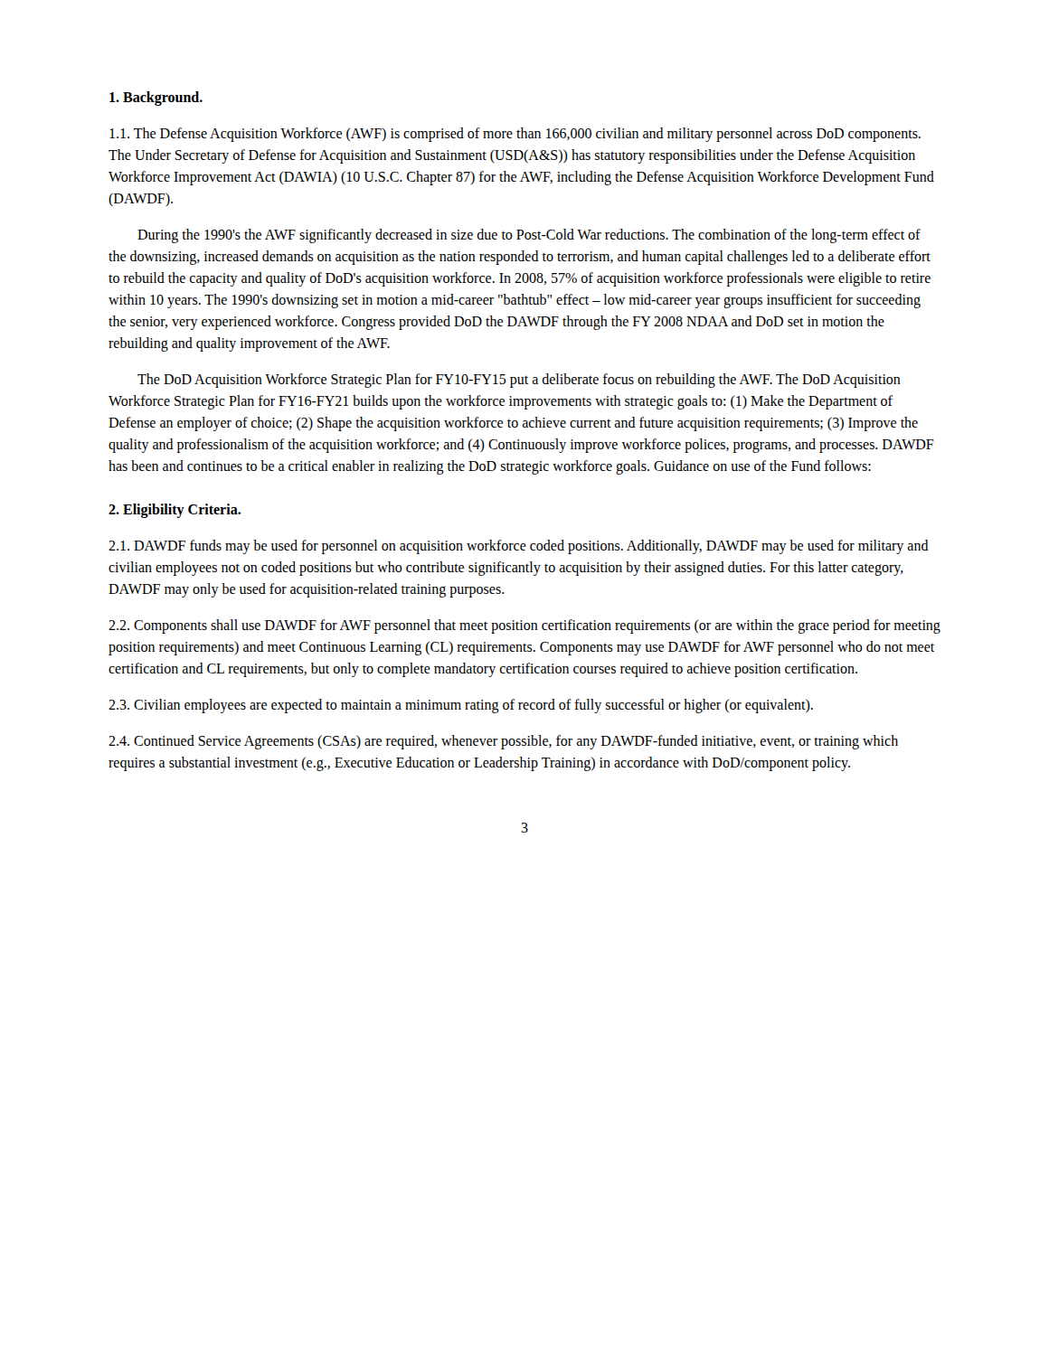1. Background.
1.1. The Defense Acquisition Workforce (AWF) is comprised of more than 166,000 civilian and military personnel across DoD components. The Under Secretary of Defense for Acquisition and Sustainment (USD(A&S)) has statutory responsibilities under the Defense Acquisition Workforce Improvement Act (DAWIA) (10 U.S.C. Chapter 87) for the AWF, including the Defense Acquisition Workforce Development Fund (DAWDF).
During the 1990's the AWF significantly decreased in size due to Post-Cold War reductions. The combination of the long-term effect of the downsizing, increased demands on acquisition as the nation responded to terrorism, and human capital challenges led to a deliberate effort to rebuild the capacity and quality of DoD's acquisition workforce. In 2008, 57% of acquisition workforce professionals were eligible to retire within 10 years. The 1990's downsizing set in motion a mid-career "bathtub" effect – low mid-career year groups insufficient for succeeding the senior, very experienced workforce. Congress provided DoD the DAWDF through the FY 2008 NDAA and DoD set in motion the rebuilding and quality improvement of the AWF.
The DoD Acquisition Workforce Strategic Plan for FY10-FY15 put a deliberate focus on rebuilding the AWF. The DoD Acquisition Workforce Strategic Plan for FY16-FY21 builds upon the workforce improvements with strategic goals to: (1) Make the Department of Defense an employer of choice; (2) Shape the acquisition workforce to achieve current and future acquisition requirements; (3) Improve the quality and professionalism of the acquisition workforce; and (4) Continuously improve workforce polices, programs, and processes. DAWDF has been and continues to be a critical enabler in realizing the DoD strategic workforce goals. Guidance on use of the Fund follows:
2. Eligibility Criteria.
2.1. DAWDF funds may be used for personnel on acquisition workforce coded positions. Additionally, DAWDF may be used for military and civilian employees not on coded positions but who contribute significantly to acquisition by their assigned duties. For this latter category, DAWDF may only be used for acquisition-related training purposes.
2.2. Components shall use DAWDF for AWF personnel that meet position certification requirements (or are within the grace period for meeting position requirements) and meet Continuous Learning (CL) requirements. Components may use DAWDF for AWF personnel who do not meet certification and CL requirements, but only to complete mandatory certification courses required to achieve position certification.
2.3. Civilian employees are expected to maintain a minimum rating of record of fully successful or higher (or equivalent).
2.4. Continued Service Agreements (CSAs) are required, whenever possible, for any DAWDF-funded initiative, event, or training which requires a substantial investment (e.g., Executive Education or Leadership Training) in accordance with DoD/component policy.
3